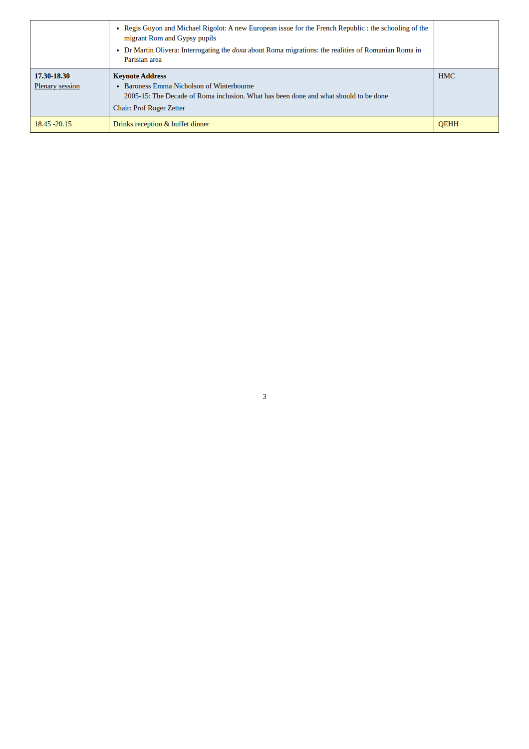| | Regis Guyon and Michael Rigolot: A new European issue for the French Republic : the schooling of the migrant Rom and Gypsy pupils Dr Martin Olivera: Interrogating the doxa about Roma migrations: the realities of Romanian Roma in Parisian area | |
| 17.30-18.30 Plenary session | Keynote Address Baroness Emma Nicholson of Winterbourne 2005-15: The Decade of Roma inclusion. What has been done and what should to be done Chair: Prof Roger Zetter | HMC |
| 18.45 -20.15 | Drinks reception & buffet dinner | QEHH |
3